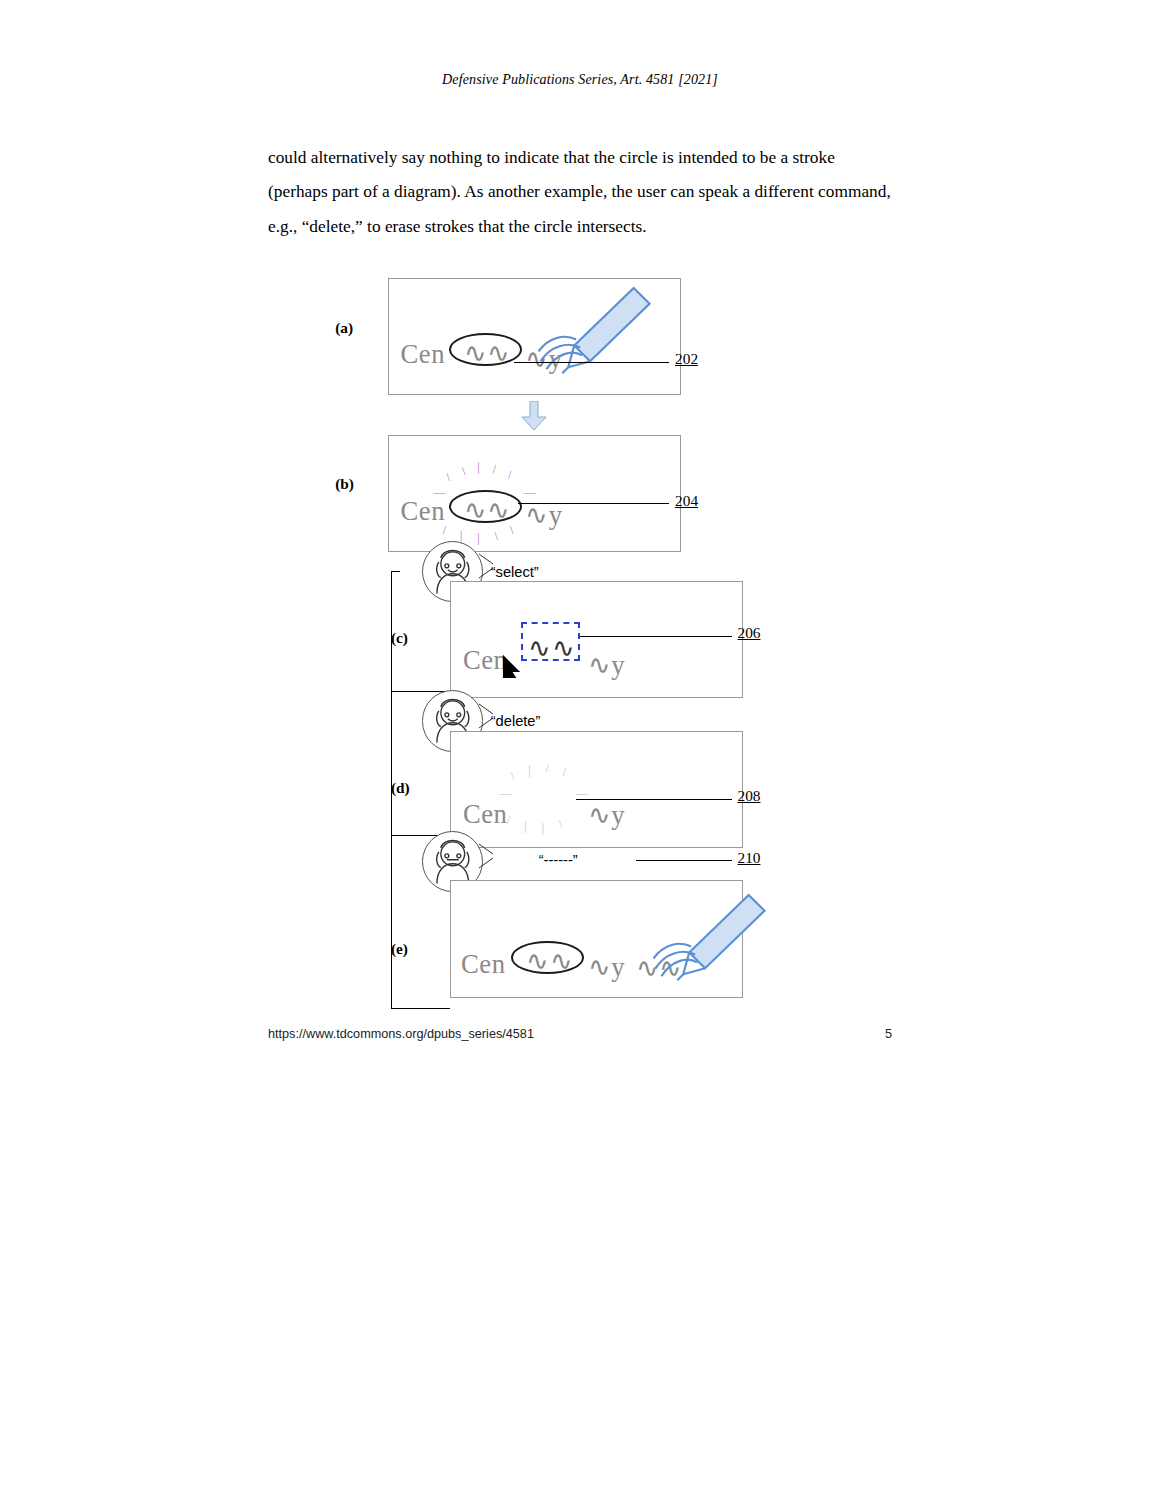Defensive Publications Series, Art. 4581 [2021]
could alternatively say nothing to indicate that the circle is intended to be a stroke (perhaps part of a diagram). As another example, the user can speak a different command, e.g., “delete,” to erase strokes that the circle intersects.
(a)
Cen
∿∿
∿y
202
(b)
Cen
∿∿
∿y
\
\
|
/
/
—
—
/
|
|
\
\
204
(c)
“select”
Cen
∿∿
∿y
206
(d)
“delete”
Cen
∿y
\
|
/
/
—
—
/
|
|
\
208
(e)
“------”
Cen
∿∿
∿y
∿∿
210
https://www.tdcommons.org/dpubs_series/4581
5